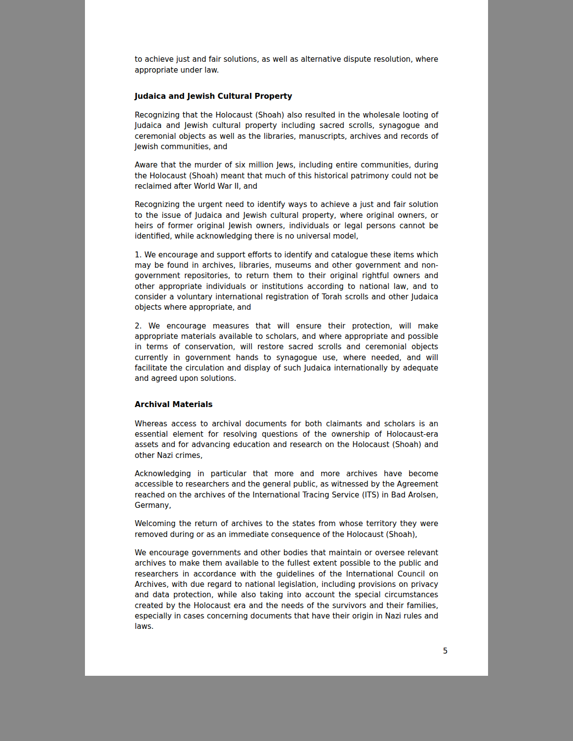to achieve just and fair solutions, as well as alternative dispute resolution, where appropriate under law.
Judaica and Jewish Cultural Property
Recognizing that the Holocaust (Shoah) also resulted in the wholesale looting of Judaica and Jewish cultural property including sacred scrolls, synagogue and ceremonial objects as well as the libraries, manuscripts, archives and records of Jewish communities, and
Aware that the murder of six million Jews, including entire communities, during the Holocaust (Shoah) meant that much of this historical patrimony could not be reclaimed after World War II, and
Recognizing the urgent need to identify ways to achieve a just and fair solution to the issue of Judaica and Jewish cultural property, where original owners, or heirs of former original Jewish owners, individuals or legal persons cannot be identified, while acknowledging there is no universal model,
1. We encourage and support efforts to identify and catalogue these items which may be found in archives, libraries, museums and other government and non-government repositories, to return them to their original rightful owners and other appropriate individuals or institutions according to national law, and to consider a voluntary international registration of Torah scrolls and other Judaica objects where appropriate, and
2. We encourage measures that will ensure their protection, will make appropriate materials available to scholars, and where appropriate and possible in terms of conservation, will restore sacred scrolls and ceremonial objects currently in government hands to synagogue use, where needed, and will facilitate the circulation and display of such Judaica internationally by adequate and agreed upon solutions.
Archival Materials
Whereas access to archival documents for both claimants and scholars is an essential element for resolving questions of the ownership of Holocaust-era assets and for advancing education and research on the Holocaust (Shoah) and other Nazi crimes,
Acknowledging in particular that more and more archives have become accessible to researchers and the general public, as witnessed by the Agreement reached on the archives of the International Tracing Service (ITS) in Bad Arolsen, Germany,
Welcoming the return of archives to the states from whose territory they were removed during or as an immediate consequence of the Holocaust (Shoah),
We encourage governments and other bodies that maintain or oversee relevant archives to make them available to the fullest extent possible to the public and researchers in accordance with the guidelines of the International Council on Archives, with due regard to national legislation, including provisions on privacy and data protection, while also taking into account the special circumstances created by the Holocaust era and the needs of the survivors and their families, especially in cases concerning documents that have their origin in Nazi rules and laws.
5